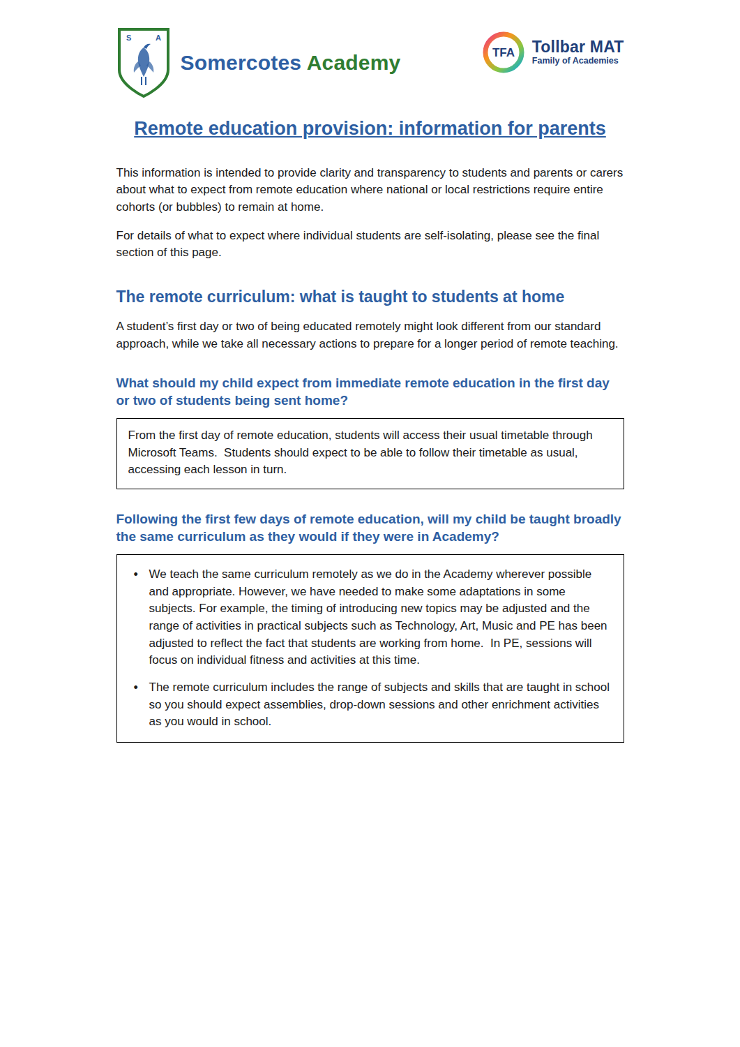S A
Somercotes Academy
TFA
Tollbar MAT
Family of Academies
Remote education provision: information for parents
This information is intended to provide clarity and transparency to students and parents or carers about what to expect from remote education where national or local restrictions require entire cohorts (or bubbles) to remain at home.
For details of what to expect where individual students are self-isolating, please see the final section of this page.
The remote curriculum: what is taught to students at home
A student’s first day or two of being educated remotely might look different from our standard approach, while we take all necessary actions to prepare for a longer period of remote teaching.
What should my child expect from immediate remote education in the first day or two of students being sent home?
From the first day of remote education, students will access their usual timetable through Microsoft Teams. Students should expect to be able to follow their timetable as usual, accessing each lesson in turn.
Following the first few days of remote education, will my child be taught broadly the same curriculum as they would if they were in Academy?
We teach the same curriculum remotely as we do in the Academy wherever possible and appropriate. However, we have needed to make some adaptations in some subjects. For example, the timing of introducing new topics may be adjusted and the range of activities in practical subjects such as Technology, Art, Music and PE has been adjusted to reflect the fact that students are working from home. In PE, sessions will focus on individual fitness and activities at this time.
The remote curriculum includes the range of subjects and skills that are taught in school so you should expect assemblies, drop-down sessions and other enrichment activities as you would in school.